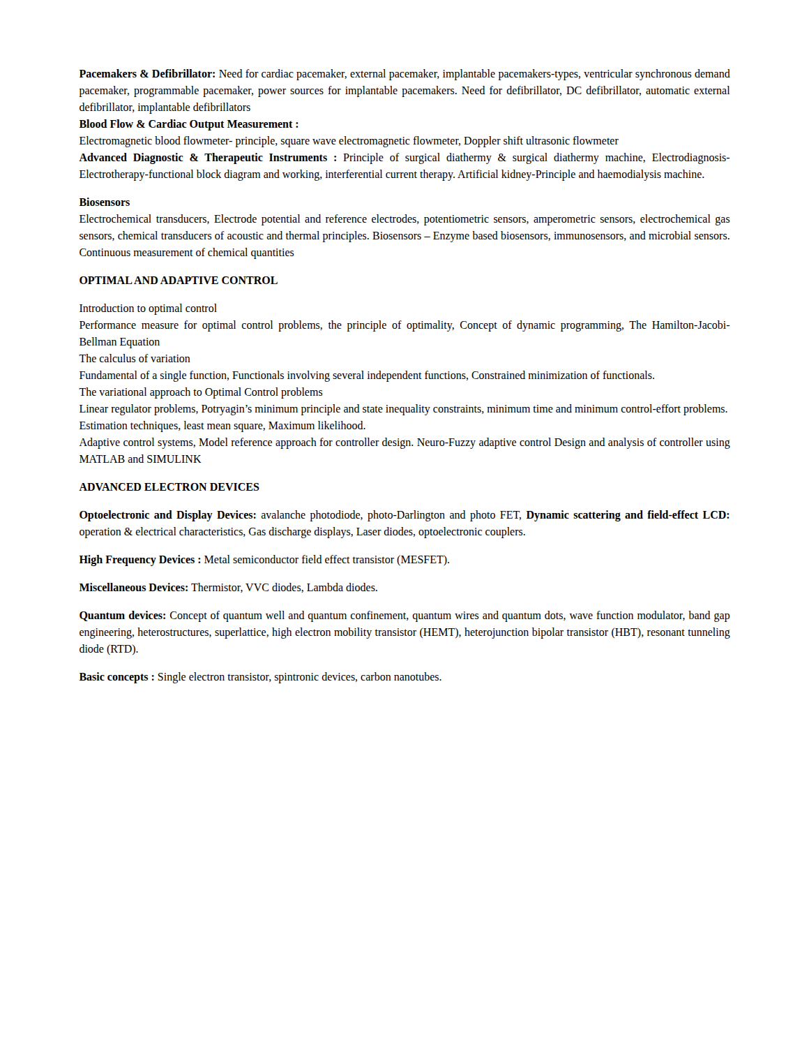Pacemakers & Defibrillator: Need for cardiac pacemaker, external pacemaker, implantable pacemakers-types, ventricular synchronous demand pacemaker, programmable pacemaker, power sources for implantable pacemakers. Need for defibrillator, DC defibrillator, automatic external defibrillator, implantable defibrillators
Blood Flow & Cardiac Output Measurement :
Electromagnetic blood flowmeter- principle, square wave electromagnetic flowmeter, Doppler shift ultrasonic flowmeter
Advanced Diagnostic & Therapeutic Instruments : Principle of surgical diathermy & surgical diathermy machine, Electrodiagnosis-Electrotherapy-functional block diagram and working, interferential current therapy. Artificial kidney-Principle and haemodialysis machine.
Biosensors
Electrochemical transducers, Electrode potential and reference electrodes, potentiometric sensors, amperometric sensors, electrochemical gas sensors, chemical transducers of acoustic and thermal principles. Biosensors – Enzyme based biosensors, immunosensors, and microbial sensors. Continuous measurement of chemical quantities
OPTIMAL AND ADAPTIVE CONTROL
Introduction to optimal control
Performance measure for optimal control problems, the principle of optimality, Concept of dynamic programming, The Hamilton-Jacobi-Bellman Equation
The calculus of variation
Fundamental of a single function, Functionals involving several independent functions, Constrained minimization of functionals.
The variational approach to Optimal Control problems
Linear regulator problems, Potryagin’s minimum principle and state inequality constraints, minimum time and minimum control-effort problems.
Estimation techniques, least mean square, Maximum likelihood.
Adaptive control systems, Model reference approach for controller design. Neuro-Fuzzy adaptive control Design and analysis of controller using MATLAB and SIMULINK
ADVANCED ELECTRON DEVICES
Optoelectronic and Display Devices: avalanche photodiode, photo-Darlington and photo FET, Dynamic scattering and field-effect LCD: operation & electrical characteristics, Gas discharge displays, Laser diodes, optoelectronic couplers.
High Frequency Devices : Metal semiconductor field effect transistor (MESFET).
Miscellaneous Devices: Thermistor, VVC diodes, Lambda diodes.
Quantum devices: Concept of quantum well and quantum confinement, quantum wires and quantum dots, wave function modulator, band gap engineering, heterostructures, superlattice, high electron mobility transistor (HEMT), heterojunction bipolar transistor (HBT), resonant tunneling diode (RTD).
Basic concepts : Single electron transistor, spintronic devices, carbon nanotubes.